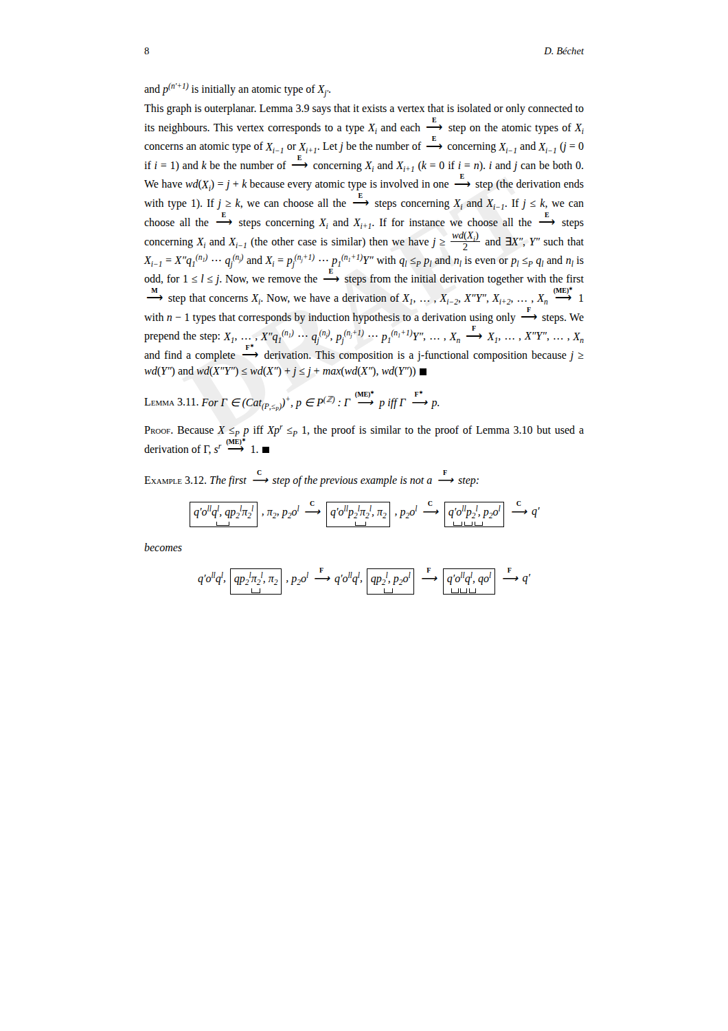DRAFT
8 D. Béchet
and p(n′+1) is initially an atomic type of Xj′.
This graph is outerplanar. Lemma 3.9 says that it exists a vertex that is isolated or only connected to its neighbours. This vertex corresponds to a type Xi and each E step on the atomic types of Xi concerns an atomic type of Xi−1 or Xi+1. Let j be the number of E concerning Xi−1 and Xi−1 (j = 0 if i = 1) and k be the number of E concerning Xi and Xi+1 (k = 0 if i = n). i and j can be both 0. We have wd(Xi) = j + k because every atomic type is involved in one E step (the derivation ends with type 1). If j ≥ k, we can choose all the E steps concerning Xi and Xi−1. If j ≤ k, we can choose all the E steps concerning Xi and Xi+1. If for instance we choose all the E steps concerning Xi and Xi−1 (the other case is similar) then we have j ≥ wd(Xi) 2 and ∃X″, Y″ such that Xi−1 = X″q1(n1) ⋯ qj(nj) and Xi = pj(nj+1) ⋯ p1(n1+1)Y″ with ql ≤P pl and nl is even or pl ≤P ql and nl is odd, for 1 ≤ l ≤ j. Now, we remove the E steps from the initial derivation together with the first M step that concerns Xi. Now, we have a derivation of X1, … , Xi−2, X″Y″, Xi+2, … , Xn (ME)∗ 1 with n − 1 types that corresponds by induction hypothesis to a derivation using only F steps. We prepend the step: X1, … , X″q1(n1) ⋯ qj(nj), pj(nj+1) ⋯ p1(n1+1)Y″, … , Xn F X1, … , X″Y″, … , Xn and find a complete F∗ derivation. This composition is a j-functional composition because j ≥ wd(Y″) and wd(X″Y″) ≤ wd(X″) + j ≤ j + max(wd(X″), wd(Y″))
Lemma 3.11. For Γ ∈ (Cat(P,≤P))+, p ∈ P(ℤ) : Γ (ME)∗ p iff Γ F∗ p.
Proof. Because X ≤P p iff Xpr ≤P 1, the proof is similar to the proof of Lemma 3.10 but used a derivation of Γ, sr (ME)∗ 1.
Example 3.12. The first C step of the previous example is not a F step:
q′ollql, qp2lπ2l , π2, p2ol C q′ollp2lπ2l, π2 , p2ol C q′ollp2l, p2ol C q′
becomes
q′ollql, qp2lπ2l, π2 , p2ol F q′ollql, qp2l, p2ol F q′ollql, qol F q′